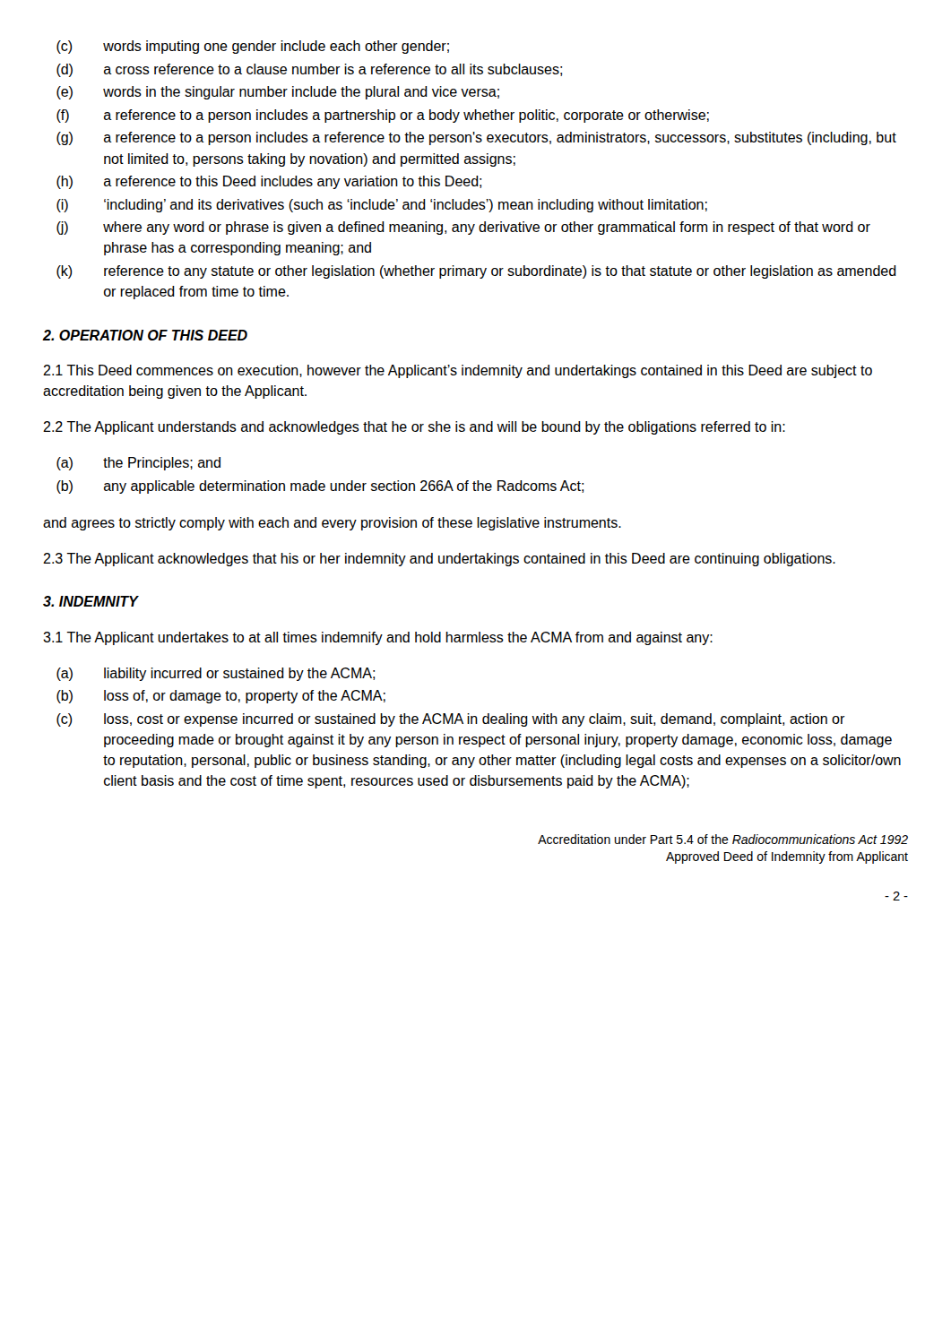(c) words imputing one gender include each other gender;
(d) a cross reference to a clause number is a reference to all its subclauses;
(e) words in the singular number include the plural and vice versa;
(f) a reference to a person includes a partnership or a body whether politic, corporate or otherwise;
(g) a reference to a person includes a reference to the person's executors, administrators, successors, substitutes (including, but not limited to, persons taking by novation) and permitted assigns;
(h) a reference to this Deed includes any variation to this Deed;
(i)‘including’ and its derivatives (such as ‘include’ and ‘includes’) mean including without limitation;
(j) where any word or phrase is given a defined meaning, any derivative or other grammatical form in respect of that word or phrase has a corresponding meaning; and
(k) reference to any statute or other legislation (whether primary or subordinate) is to that statute or other legislation as amended or replaced from time to time.
2. OPERATION OF THIS DEED
2.1 This Deed commences on execution, however the Applicant’s indemnity and undertakings contained in this Deed are subject to accreditation being given to the Applicant.
2.2 The Applicant understands and acknowledges that he or she is and will be bound by the obligations referred to in:
(a) the Principles; and
(b) any applicable determination made under section 266A of the Radcoms Act;
and agrees to strictly comply with each and every provision of these legislative instruments.
2.3 The Applicant acknowledges that his or her indemnity and undertakings contained in this Deed are continuing obligations.
3. INDEMNITY
3.1 The Applicant undertakes to at all times indemnify and hold harmless the ACMA from and against any:
(a) liability incurred or sustained by the ACMA;
(b) loss of, or damage to, property of the ACMA;
(c) loss, cost or expense incurred or sustained by the ACMA in dealing with any claim, suit, demand, complaint, action or proceeding made or brought against it by any person in respect of personal injury, property damage, economic loss, damage to reputation, personal, public or business standing, or any other matter (including legal costs and expenses on a solicitor/own client basis and the cost of time spent, resources used or disbursements paid by the ACMA);
Accreditation under Part 5.4 of the Radiocommunications Act 1992
Approved Deed of Indemnity from Applicant
- 2 -